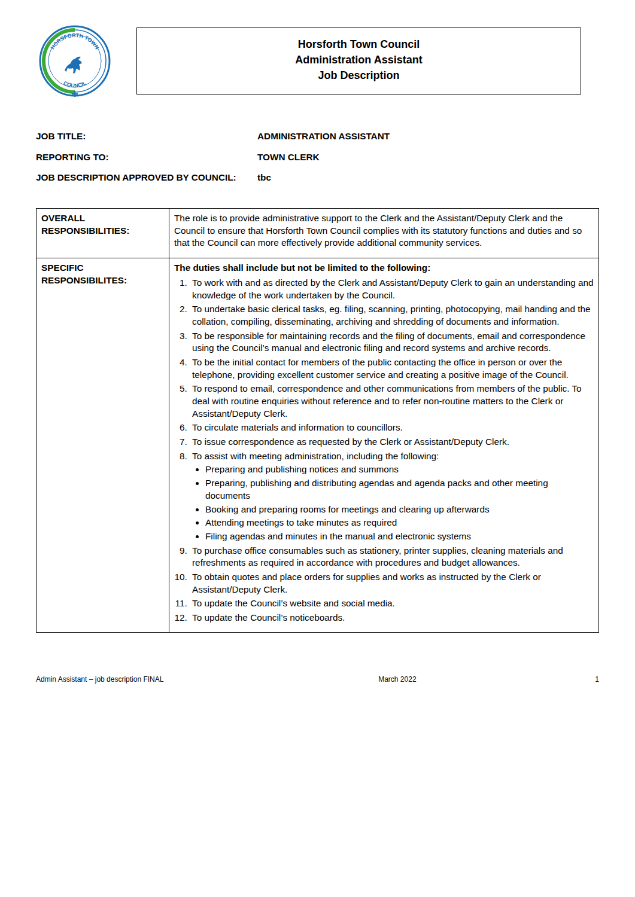HORSFORTH TOWN COUNCIL
Horsforth Town Council
Administration Assistant
Job Description
JOB TITLE: ADMINISTRATION ASSISTANT
REPORTING TO: TOWN CLERK
JOB DESCRIPTION APPROVED BY COUNCIL: tbc
| OVERALL RESPONSIBILITIES: | The role is to provide administrative support to the Clerk and the Assistant/Deputy Clerk and the Council to ensure that Horsforth Town Council complies with its statutory functions and duties and so that the Council can more effectively provide additional community services. |
| SPECIFIC RESPONSIBILITES: | The duties shall include but not be limited to the following: To work with and as directed by the Clerk and Assistant/Deputy Clerk to gain an understanding and knowledge of the work undertaken by the Council. To undertake basic clerical tasks, eg. filing, scanning, printing, photocopying, mail handing and the collation, compiling, disseminating, archiving and shredding of documents and information. To be responsible for maintaining records and the filing of documents, email and correspondence using the Council’s manual and electronic filing and record systems and archive records. To be the initial contact for members of the public contacting the office in person or over the telephone, providing excellent customer service and creating a positive image of the Council. To respond to email, correspondence and other communications from members of the public. To deal with routine enquiries without reference and to refer non-routine matters to the Clerk or Assistant/Deputy Clerk. To circulate materials and information to councillors. To issue correspondence as requested by the Clerk or Assistant/Deputy Clerk. To assist with meeting administration, including the following: Preparing and publishing notices and summons Preparing, publishing and distributing agendas and agenda packs and other meeting documents Booking and preparing rooms for meetings and clearing up afterwards Attending meetings to take minutes as required Filing agendas and minutes in the manual and electronic systems To purchase office consumables such as stationery, printer supplies, cleaning materials and refreshments as required in accordance with procedures and budget allowances. To obtain quotes and place orders for supplies and works as instructed by the Clerk or Assistant/Deputy Clerk. To update the Council’s website and social media. To update the Council’s noticeboards. |
Admin Assistant – job description FINAL March 2022 1